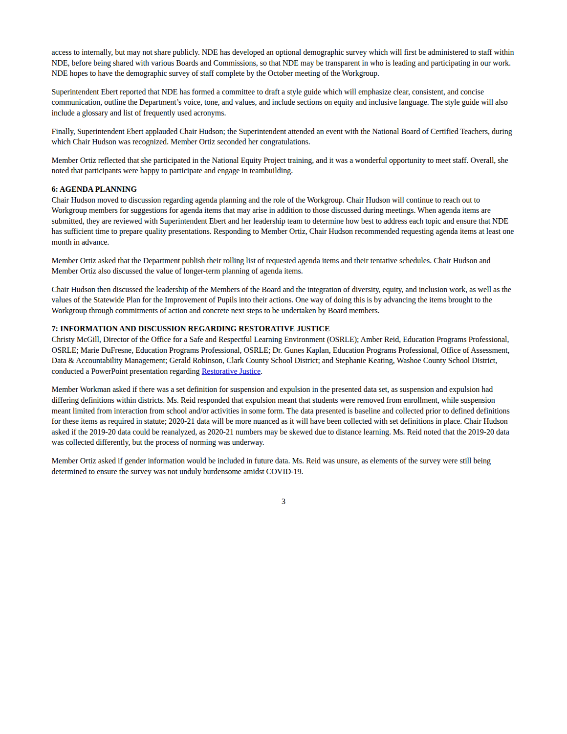access to internally, but may not share publicly. NDE has developed an optional demographic survey which will first be administered to staff within NDE, before being shared with various Boards and Commissions, so that NDE may be transparent in who is leading and participating in our work. NDE hopes to have the demographic survey of staff complete by the October meeting of the Workgroup.
Superintendent Ebert reported that NDE has formed a committee to draft a style guide which will emphasize clear, consistent, and concise communication, outline the Department’s voice, tone, and values, and include sections on equity and inclusive language. The style guide will also include a glossary and list of frequently used acronyms.
Finally, Superintendent Ebert applauded Chair Hudson; the Superintendent attended an event with the National Board of Certified Teachers, during which Chair Hudson was recognized. Member Ortiz seconded her congratulations.
Member Ortiz reflected that she participated in the National Equity Project training, and it was a wonderful opportunity to meet staff. Overall, she noted that participants were happy to participate and engage in teambuilding.
6: AGENDA PLANNING
Chair Hudson moved to discussion regarding agenda planning and the role of the Workgroup. Chair Hudson will continue to reach out to Workgroup members for suggestions for agenda items that may arise in addition to those discussed during meetings. When agenda items are submitted, they are reviewed with Superintendent Ebert and her leadership team to determine how best to address each topic and ensure that NDE has sufficient time to prepare quality presentations. Responding to Member Ortiz, Chair Hudson recommended requesting agenda items at least one month in advance.
Member Ortiz asked that the Department publish their rolling list of requested agenda items and their tentative schedules. Chair Hudson and Member Ortiz also discussed the value of longer-term planning of agenda items.
Chair Hudson then discussed the leadership of the Members of the Board and the integration of diversity, equity, and inclusion work, as well as the values of the Statewide Plan for the Improvement of Pupils into their actions. One way of doing this is by advancing the items brought to the Workgroup through commitments of action and concrete next steps to be undertaken by Board members.
7: INFORMATION AND DISCUSSION REGARDING RESTORATIVE JUSTICE
Christy McGill, Director of the Office for a Safe and Respectful Learning Environment (OSRLE); Amber Reid, Education Programs Professional, OSRLE; Marie DuFresne, Education Programs Professional, OSRLE; Dr. Gunes Kaplan, Education Programs Professional, Office of Assessment, Data & Accountability Management; Gerald Robinson, Clark County School District; and Stephanie Keating, Washoe County School District, conducted a PowerPoint presentation regarding Restorative Justice.
Member Workman asked if there was a set definition for suspension and expulsion in the presented data set, as suspension and expulsion had differing definitions within districts. Ms. Reid responded that expulsion meant that students were removed from enrollment, while suspension meant limited from interaction from school and/or activities in some form. The data presented is baseline and collected prior to defined definitions for these items as required in statute; 2020-21 data will be more nuanced as it will have been collected with set definitions in place. Chair Hudson asked if the 2019-20 data could be reanalyzed, as 2020-21 numbers may be skewed due to distance learning. Ms. Reid noted that the 2019-20 data was collected differently, but the process of norming was underway.
Member Ortiz asked if gender information would be included in future data. Ms. Reid was unsure, as elements of the survey were still being determined to ensure the survey was not unduly burdensome amidst COVID-19.
3